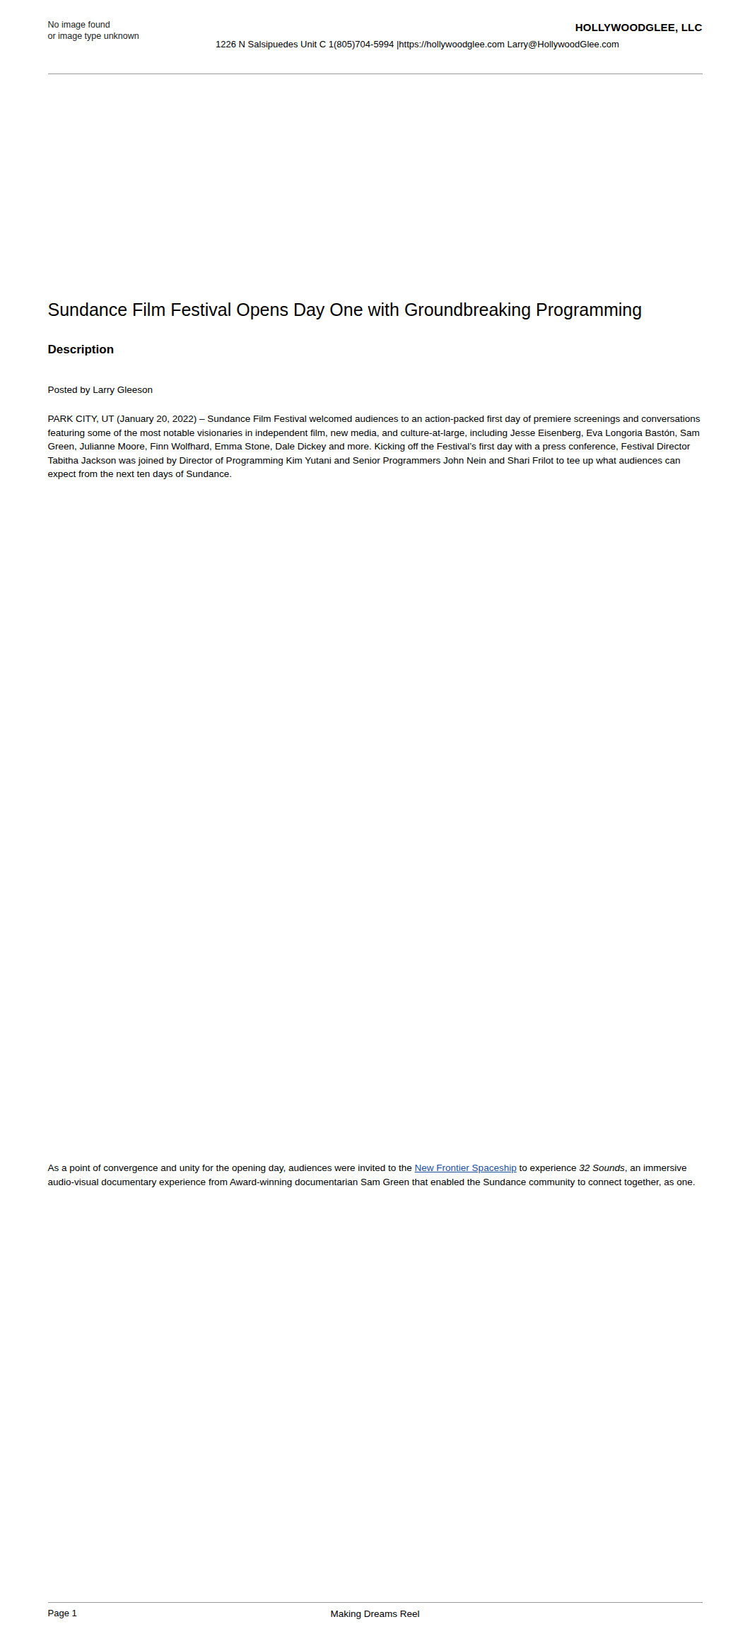No image found or image type unknown
HOLLYWOODGLEE, LLC
1226 N Salsipuedes Unit C 1(805)704-5994 |https://hollywoodglee.com Larry@HollywoodGlee.com
Sundance Film Festival Opens Day One with Groundbreaking Programming
Description
Posted by Larry Gleeson
PARK CITY, UT (January 20, 2022) – Sundance Film Festival welcomed audiences to an action-packed first day of premiere screenings and conversations featuring some of the most notable visionaries in independent film, new media, and culture-at-large, including Jesse Eisenberg, Eva Longoria Bastón, Sam Green, Julianne Moore, Finn Wolfhard, Emma Stone, Dale Dickey and more. Kicking off the Festival’s first day with a press conference, Festival Director Tabitha Jackson was joined by Director of Programming Kim Yutani and Senior Programmers John Nein and Shari Frilot to tee up what audiences can expect from the next ten days of Sundance.
As a point of convergence and unity for the opening day, audiences were invited to the New Frontier Spaceship to experience 32 Sounds, an immersive audio-visual documentary experience from Award-winning documentarian Sam Green that enabled the Sundance community to connect together, as one.
Page 1
Making Dreams Reel